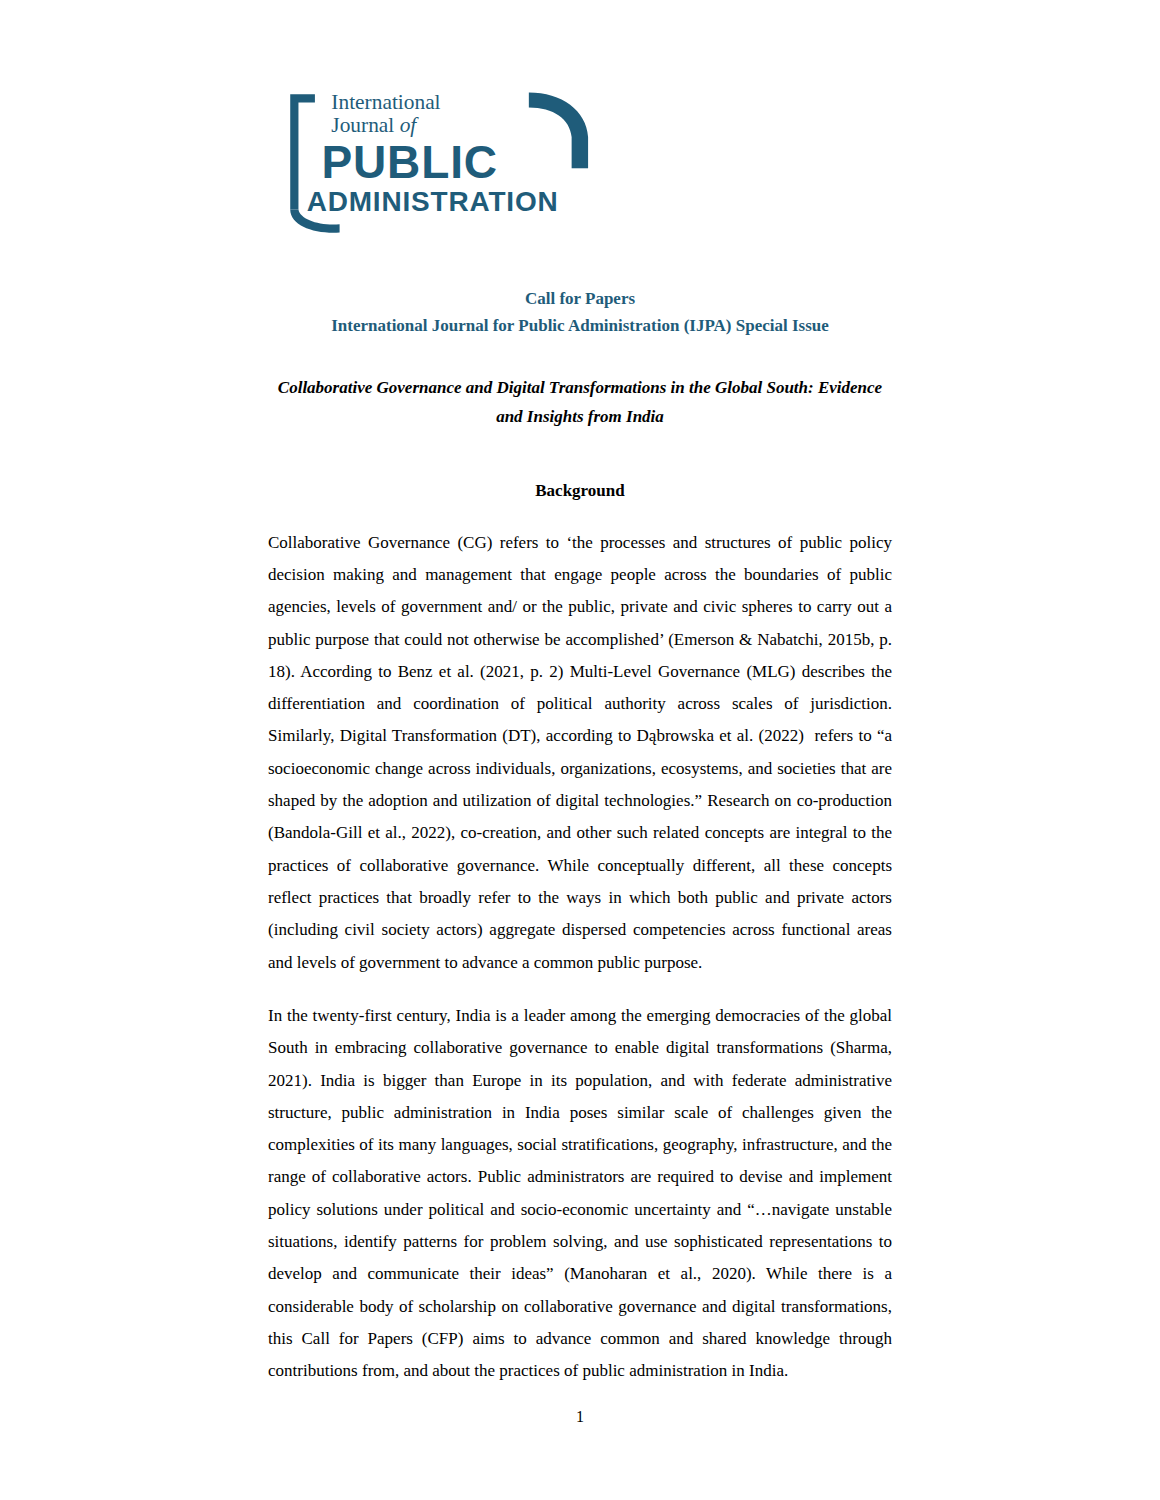International Journal of PUBLIC ADMINISTRATION
Call for Papers
International Journal for Public Administration (IJPA) Special Issue
Collaborative Governance and Digital Transformations in the Global South: Evidence and Insights from India
Background
Collaborative Governance (CG) refers to ‘the processes and structures of public policy decision making and management that engage people across the boundaries of public agencies, levels of government and/ or the public, private and civic spheres to carry out a public purpose that could not otherwise be accomplished’ (Emerson & Nabatchi, 2015b, p. 18). According to Benz et al. (2021, p. 2) Multi-Level Governance (MLG) describes the differentiation and coordination of political authority across scales of jurisdiction. Similarly, Digital Transformation (DT), according to Dąbrowska et al. (2022) refers to “a socioeconomic change across individuals, organizations, ecosystems, and societies that are shaped by the adoption and utilization of digital technologies.” Research on co-production (Bandola-Gill et al., 2022), co-creation, and other such related concepts are integral to the practices of collaborative governance. While conceptually different, all these concepts reflect practices that broadly refer to the ways in which both public and private actors (including civil society actors) aggregate dispersed competencies across functional areas and levels of government to advance a common public purpose.
In the twenty-first century, India is a leader among the emerging democracies of the global South in embracing collaborative governance to enable digital transformations (Sharma, 2021). India is bigger than Europe in its population, and with federate administrative structure, public administration in India poses similar scale of challenges given the complexities of its many languages, social stratifications, geography, infrastructure, and the range of collaborative actors. Public administrators are required to devise and implement policy solutions under political and socio-economic uncertainty and “…navigate unstable situations, identify patterns for problem solving, and use sophisticated representations to develop and communicate their ideas” (Manoharan et al., 2020). While there is a considerable body of scholarship on collaborative governance and digital transformations, this Call for Papers (CFP) aims to advance common and shared knowledge through contributions from, and about the practices of public administration in India.
1